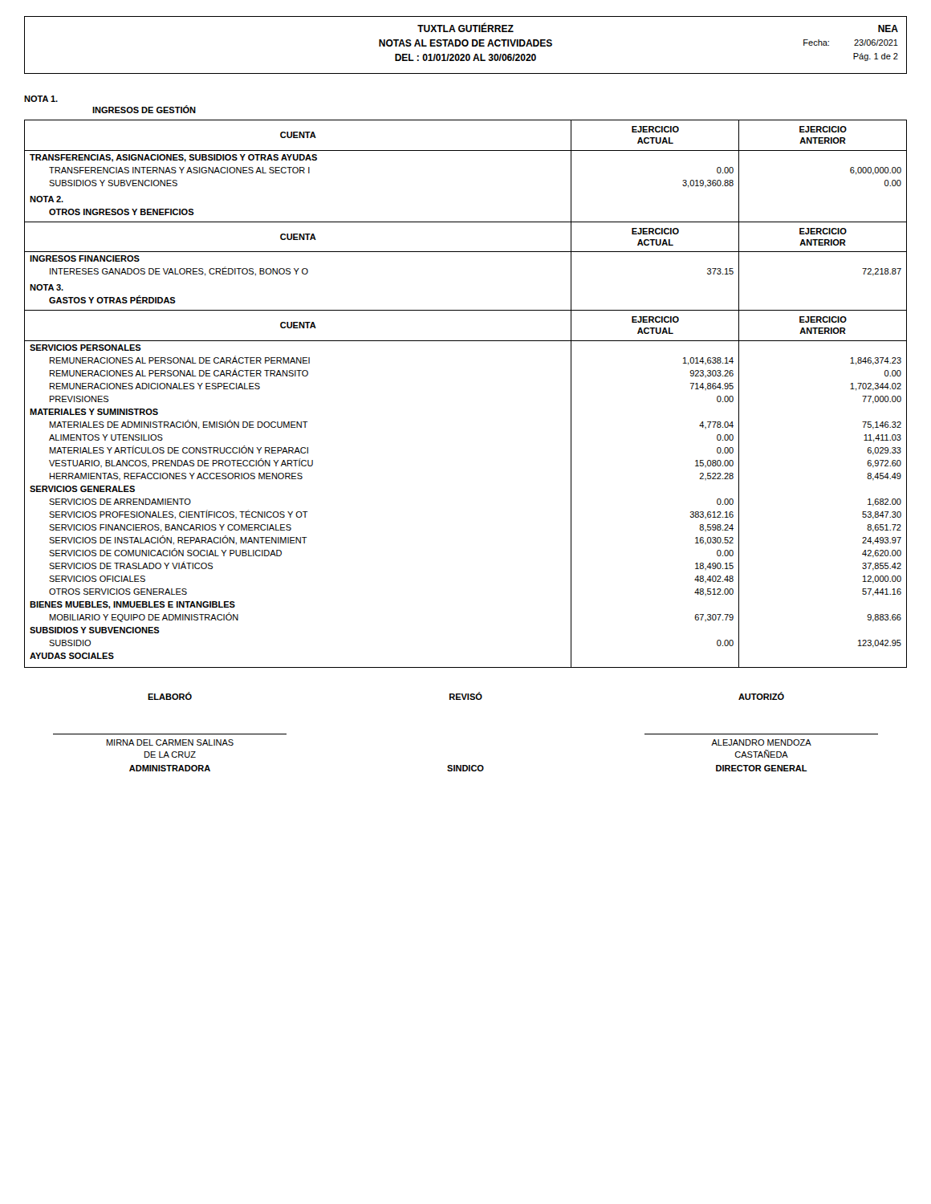NEA
Fecha: 23/06/2021
Pág. 1 de 2
TUXTLA GUTIÉRREZ
NOTAS AL ESTADO DE ACTIVIDADES
DEL : 01/01/2020 AL 30/06/2020
NOTA 1.
INGRESOS DE GESTIÓN
| CUENTA | EJERCICIO ACTUAL | EJERCICIO ANTERIOR |
| --- | --- | --- |
| TRANSFERENCIAS, ASIGNACIONES, SUBSIDIOS Y OTRAS AYUDAS | | |
| TRANSFERENCIAS INTERNAS Y ASIGNACIONES AL SECTOR I | 0.00 | 6,000,000.00 |
| SUBSIDIOS Y SUBVENCIONES | 3,019,360.88 | 0.00 |
| NOTA 2. | | |
| OTROS INGRESOS Y BENEFICIOS | | |
| CUENTA | EJERCICIO ACTUAL | EJERCICIO ANTERIOR |
| INGRESOS FINANCIEROS | | |
| INTERESES GANADOS DE VALORES, CRÉDITOS, BONOS Y O | 373.15 | 72,218.87 |
| NOTA 3. | | |
| GASTOS Y OTRAS PÉRDIDAS | | |
| CUENTA | EJERCICIO ACTUAL | EJERCICIO ANTERIOR |
| SERVICIOS PERSONALES | | |
| REMUNERACIONES AL PERSONAL DE CARÁCTER PERMANEI | 1,014,638.14 | 1,846,374.23 |
| REMUNERACIONES AL PERSONAL DE CARÁCTER TRANSITO | 923,303.26 | 0.00 |
| REMUNERACIONES ADICIONALES Y ESPECIALES | 714,864.95 | 1,702,344.02 |
| PREVISIONES | 0.00 | 77,000.00 |
| MATERIALES Y SUMINISTROS | | |
| MATERIALES DE ADMINISTRACIÓN, EMISIÓN DE DOCUMENT | 4,778.04 | 75,146.32 |
| ALIMENTOS Y UTENSILIOS | 0.00 | 11,411.03 |
| MATERIALES Y ARTÍCULOS DE CONSTRUCCIÓN Y REPARACI | 0.00 | 6,029.33 |
| VESTUARIO, BLANCOS, PRENDAS DE PROTECCIÓN Y ARTÍCU | 15,080.00 | 6,972.60 |
| HERRAMIENTAS, REFACCIONES Y ACCESORIOS MENORES | 2,522.28 | 8,454.49 |
| SERVICIOS GENERALES | | |
| SERVICIOS DE ARRENDAMIENTO | 0.00 | 1,682.00 |
| SERVICIOS PROFESIONALES, CIENTÍFICOS, TÉCNICOS Y OT | 383,612.16 | 53,847.30 |
| SERVICIOS FINANCIEROS, BANCARIOS Y COMERCIALES | 8,598.24 | 8,651.72 |
| SERVICIOS DE INSTALACIÓN, REPARACIÓN, MANTENIMIENT | 16,030.52 | 24,493.97 |
| SERVICIOS DE COMUNICACIÓN SOCIAL Y PUBLICIDAD | 0.00 | 42,620.00 |
| SERVICIOS DE TRASLADO Y VIÁTICOS | 18,490.15 | 37,855.42 |
| SERVICIOS OFICIALES | 48,402.48 | 12,000.00 |
| OTROS SERVICIOS GENERALES | 48,512.00 | 57,441.16 |
| BIENES MUEBLES, INMUEBLES E INTANGIBLES | | |
| MOBILIARIO Y EQUIPO DE ADMINISTRACIÓN | 67,307.79 | 9,883.66 |
| SUBSIDIOS Y SUBVENCIONES | | |
| SUBSIDIO | 0.00 | 123,042.95 |
| AYUDAS SOCIALES | | |
ELABORÓ
REVISÓ
AUTORIZÓ
MIRNA DEL CARMEN SALINAS
DE LA CRUZ
ADMINISTRADORA
SINDICO
ALEJANDRO MENDOZA
CASTAÑEDA
DIRECTOR GENERAL